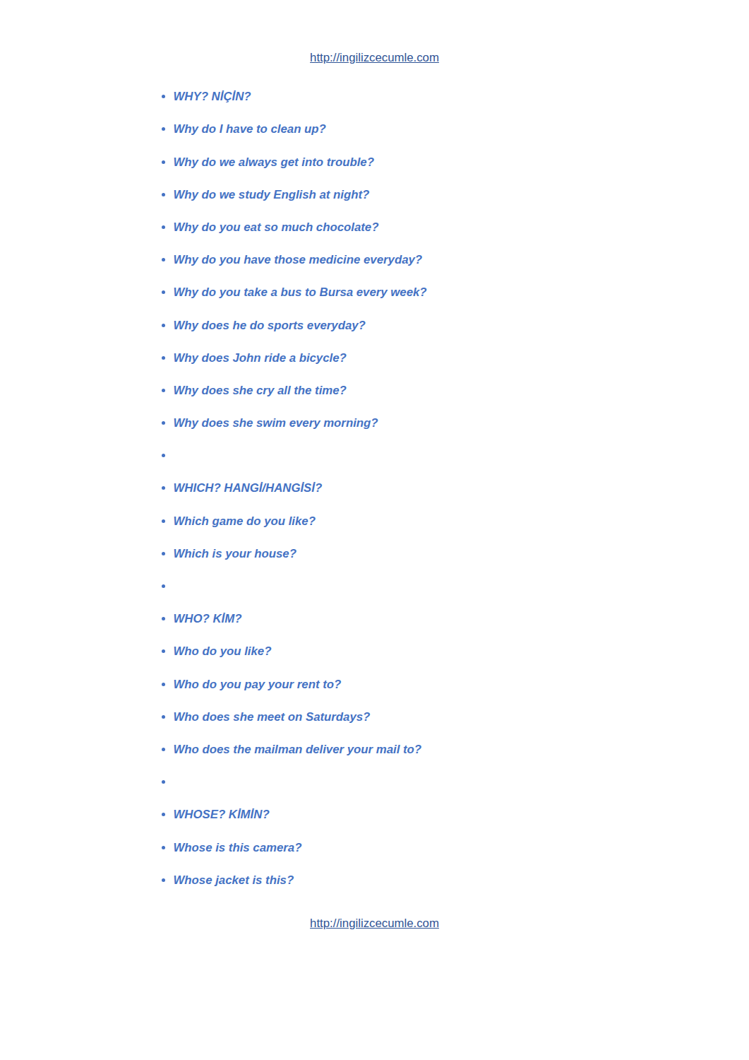http://ingilizcecumle.com
WHY? NİÇİN?
Why do I have to clean up?
Why do we always get into trouble?
Why do we study English at night?
Why do you eat so much chocolate?
Why do you have those medicine everyday?
Why do you take a bus to Bursa every week?
Why does he do sports everyday?
Why does John ride a bicycle?
Why does she cry all the time?
Why does she swim every morning?
WHICH? HANGİ/HANGİSİ?
Which game do you like?
Which is your house?
WHO? KİM?
Who do you like?
Who do you pay your rent to?
Who does she meet on Saturdays?
Who does the mailman deliver your mail to?
WHOSE? KİMİN?
Whose is this camera?
Whose jacket is this?
http://ingilizcecumle.com